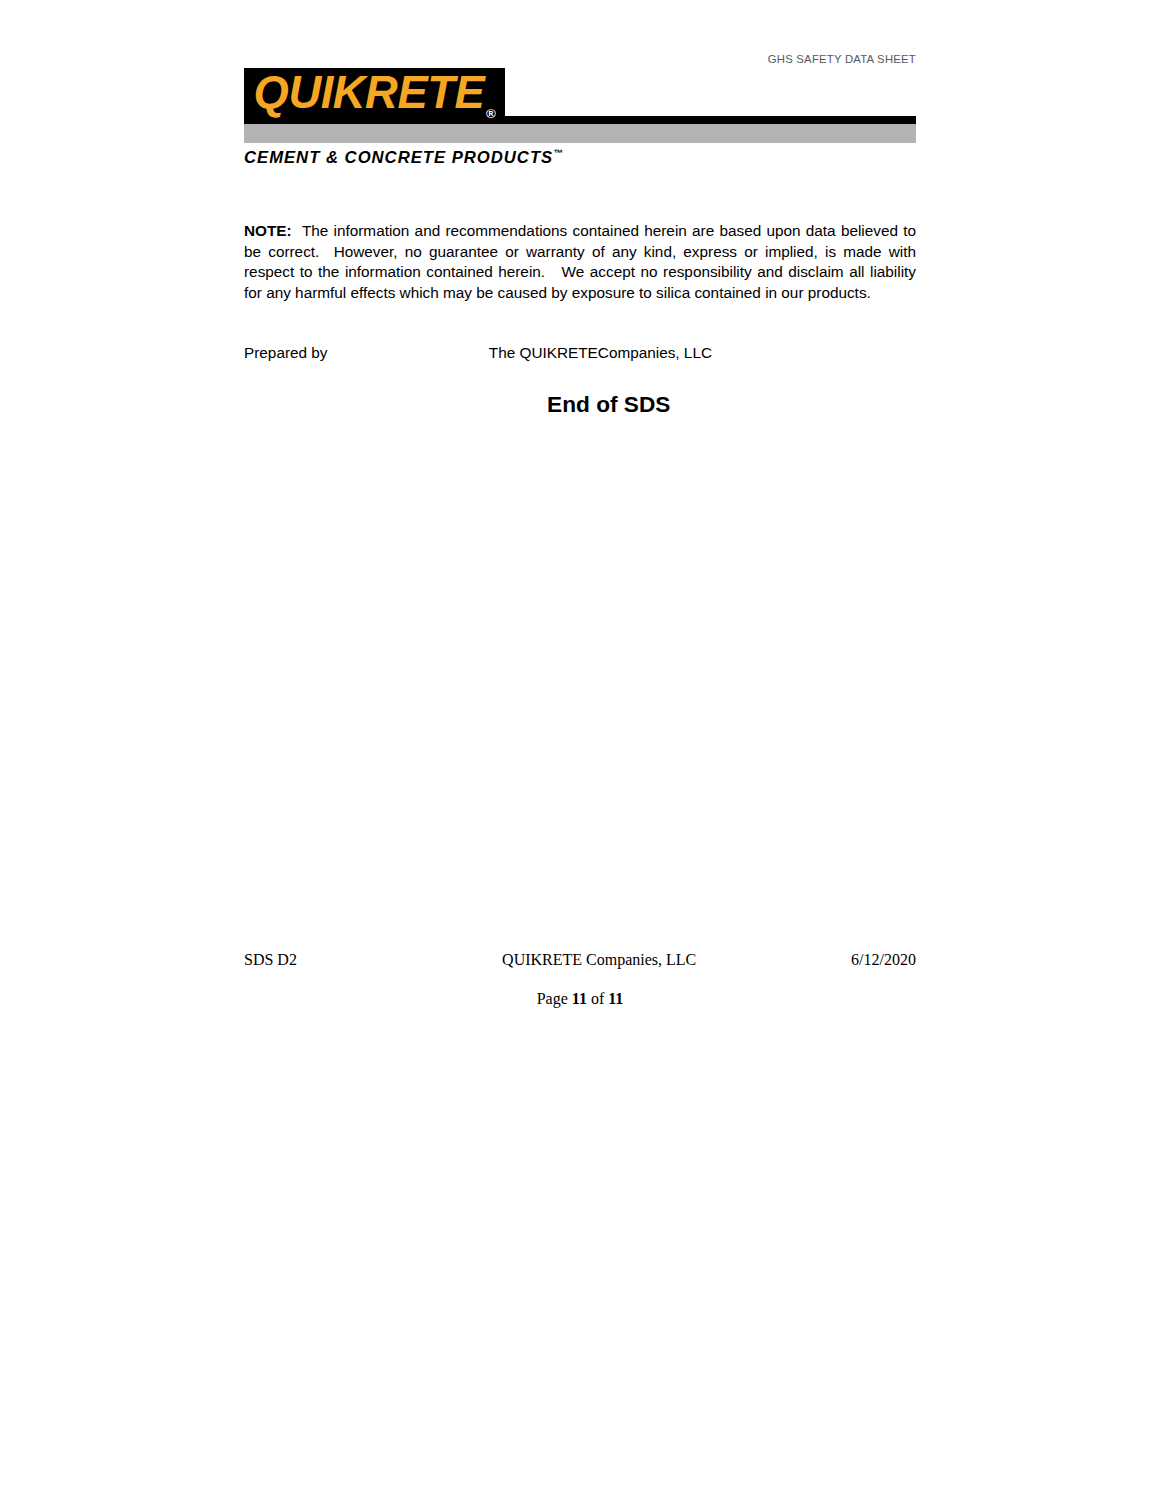GHS SAFETY DATA SHEET
QUIKRETE®
CEMENT & CONCRETE PRODUCTS™
NOTE: The information and recommendations contained herein are based upon data believed to be correct. However, no guarantee or warranty of any kind, express or implied, is made with respect to the information contained herein. We accept no responsibility and disclaim all liability for any harmful effects which may be caused by exposure to silica contained in our products.
Prepared by The QUIKRETECompanies, LLC
End of SDS
SDS D2
QUIKRETE Companies, LLC
6/12/2020
Page 11 of 11